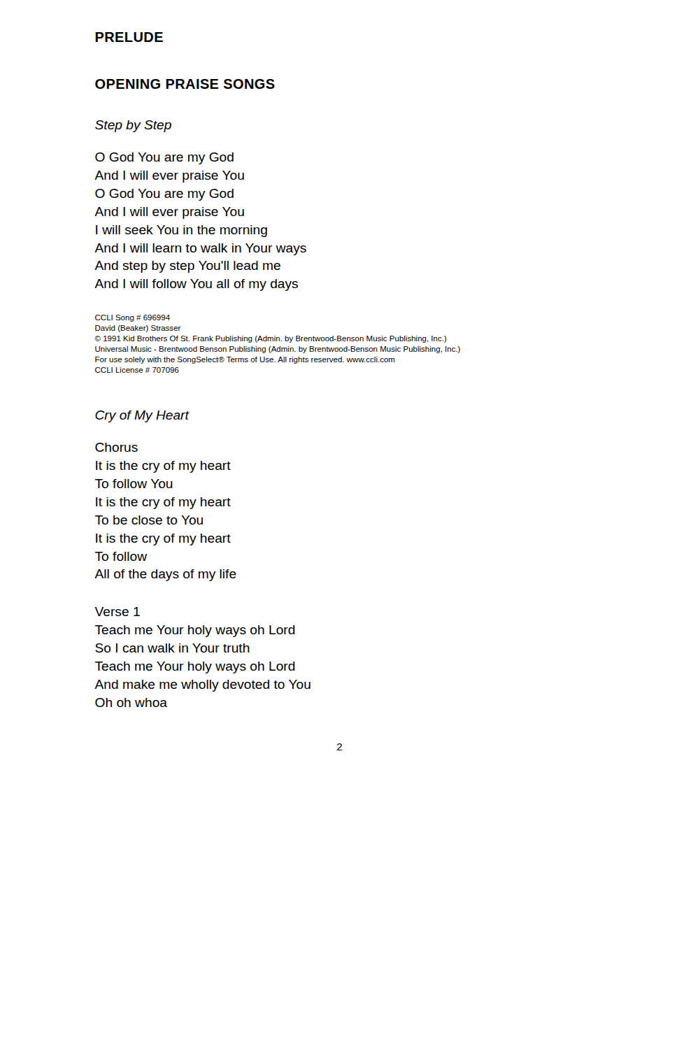PRELUDE
OPENING PRAISE SONGS
Step by Step
O God You are my God
And I will ever praise You
O God You are my God
And I will ever praise You
I will seek You in the morning
And I will learn to walk in Your ways
And step by step You'll lead me
And I will follow You all of my days
CCLI Song # 696994
David (Beaker) Strasser
© 1991 Kid Brothers Of St. Frank Publishing (Admin. by Brentwood-Benson Music Publishing, Inc.)
Universal Music - Brentwood Benson Publishing (Admin. by Brentwood-Benson Music Publishing, Inc.)
For use solely with the SongSelect® Terms of Use. All rights reserved. www.ccli.com
CCLI License # 707096
Cry of My Heart
Chorus
It is the cry of my heart
To follow You
It is the cry of my heart
To be close to You
It is the cry of my heart
To follow
All of the days of my life
Verse 1
Teach me Your holy ways oh Lord
So I can walk in Your truth
Teach me Your holy ways oh Lord
And make me wholly devoted to You
Oh oh whoa
2